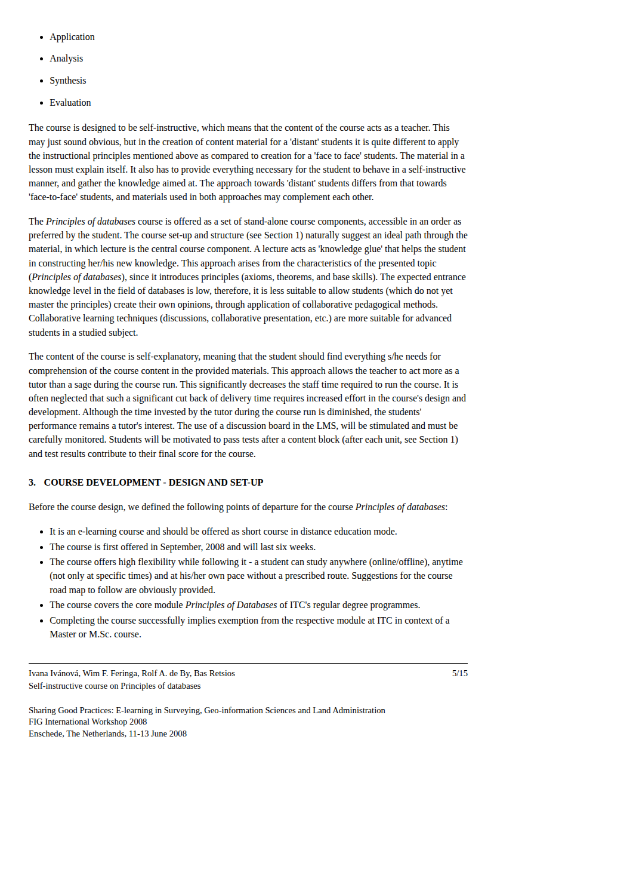Application
Analysis
Synthesis
Evaluation
The course is designed to be self-instructive, which means that the content of the course acts as a teacher. This may just sound obvious, but in the creation of content material for a 'distant' students it is quite different to apply the instructional principles mentioned above as compared to creation for a 'face to face' students. The material in a lesson must explain itself. It also has to provide everything necessary for the student to behave in a self-instructive manner, and gather the knowledge aimed at. The approach towards 'distant' students differs from that towards 'face-to-face' students, and materials used in both approaches may complement each other.
The Principles of databases course is offered as a set of stand-alone course components, accessible in an order as preferred by the student. The course set-up and structure (see Section 1) naturally suggest an ideal path through the material, in which lecture is the central course component. A lecture acts as 'knowledge glue' that helps the student in constructing her/his new knowledge. This approach arises from the characteristics of the presented topic (Principles of databases), since it introduces principles (axioms, theorems, and base skills). The expected entrance knowledge level in the field of databases is low, therefore, it is less suitable to allow students (which do not yet master the principles) create their own opinions, through application of collaborative pedagogical methods. Collaborative learning techniques (discussions, collaborative presentation, etc.) are more suitable for advanced students in a studied subject.
The content of the course is self-explanatory, meaning that the student should find everything s/he needs for comprehension of the course content in the provided materials. This approach allows the teacher to act more as a tutor than a sage during the course run. This significantly decreases the staff time required to run the course. It is often neglected that such a significant cut back of delivery time requires increased effort in the course's design and development. Although the time invested by the tutor during the course run is diminished, the students' performance remains a tutor's interest. The use of a discussion board in the LMS, will be stimulated and must be carefully monitored. Students will be motivated to pass tests after a content block (after each unit, see Section 1) and test results contribute to their final score for the course.
3. COURSE DEVELOPMENT - DESIGN AND SET-UP
Before the course design, we defined the following points of departure for the course Principles of databases:
It is an e-learning course and should be offered as short course in distance education mode.
The course is first offered in September, 2008 and will last six weeks.
The course offers high flexibility while following it - a student can study anywhere (online/offline), anytime (not only at specific times) and at his/her own pace without a prescribed route. Suggestions for the course road map to follow are obviously provided.
The course covers the core module Principles of Databases of ITC's regular degree programmes.
Completing the course successfully implies exemption from the respective module at ITC in context of a Master or M.Sc. course.
Ivana Ivánová, Wim F. Feringa, Rolf A. de By, Bas Retsios
5/15
Self-instructive course on Principles of databases
Sharing Good Practices: E-learning in Surveying, Geo-information Sciences and Land Administration
FIG International Workshop 2008
Enschede, The Netherlands, 11-13 June 2008